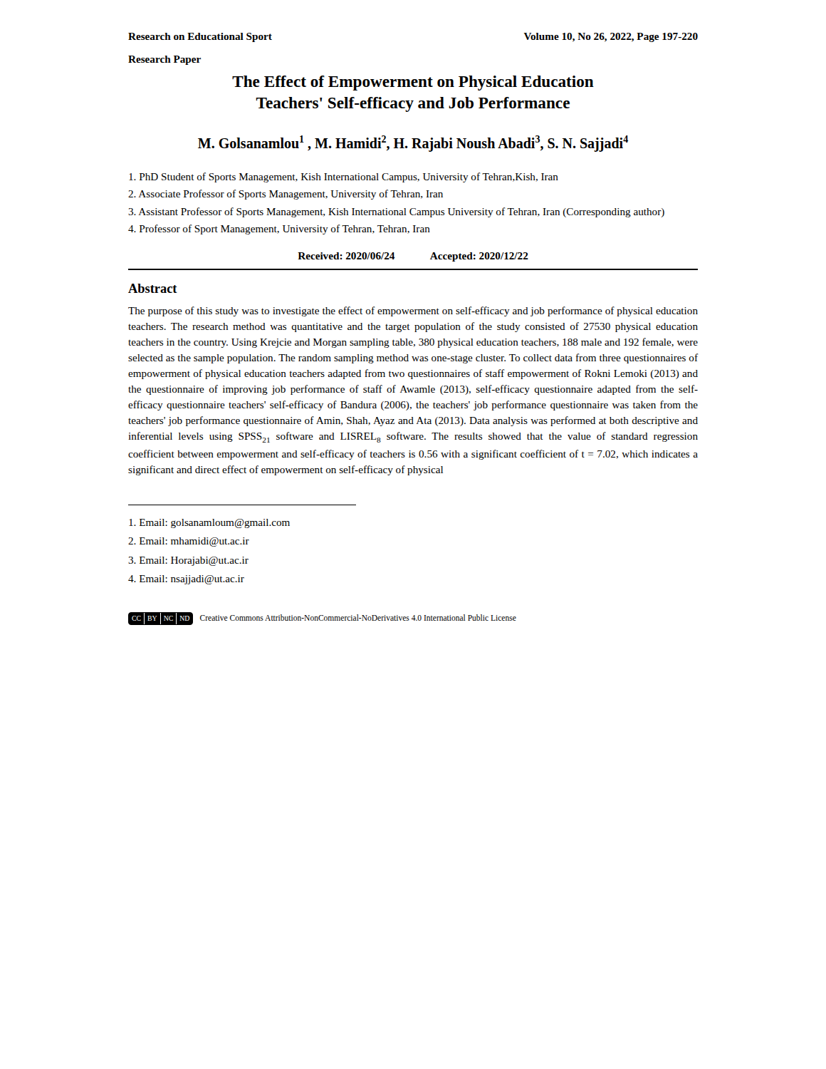Research on Educational Sport Volume 10, No 26, 2022, Page 197-220
Research Paper
The Effect of Empowerment on Physical Education
Teachers' Self-efficacy and Job Performance
M. Golsanamlou1 , M. Hamidi2, H. Rajabi Noush Abadi3, S. N. Sajjadi4
1. PhD Student of Sports Management, Kish International Campus, University of Tehran,Kish, Iran
2. Associate Professor of Sports Management, University of Tehran, Iran
3. Assistant Professor of Sports Management, Kish International Campus University of Tehran, Iran (Corresponding author)
4. Professor of Sport Management, University of Tehran, Tehran, Iran
Received: 2020/06/24 Accepted: 2020/12/22
Abstract
The purpose of this study was to investigate the effect of empowerment on self-efficacy and job performance of physical education teachers. The research method was quantitative and the target population of the study consisted of 27530 physical education teachers in the country. Using Krejcie and Morgan sampling table, 380 physical education teachers, 188 male and 192 female, were selected as the sample population. The random sampling method was one-stage cluster. To collect data from three questionnaires of empowerment of physical education teachers adapted from two questionnaires of staff empowerment of Rokni Lemoki (2013) and the questionnaire of improving job performance of staff of Awamle (2013), self-efficacy questionnaire adapted from the self-efficacy questionnaire teachers' self-efficacy of Bandura (2006), the teachers' job performance questionnaire was taken from the teachers' job performance questionnaire of Amin, Shah, Ayaz and Ata (2013). Data analysis was performed at both descriptive and inferential levels using SPSS21 software and LISREL8 software. The results showed that the value of standard regression coefficient between empowerment and self-efficacy of teachers is 0.56 with a significant coefficient of t = 7.02, which indicates a significant and direct effect of empowerment on self-efficacy of physical
1. Email: golsanamloum@gmail.com
2. Email: mhamidi@ut.ac.ir
3. Email: Horajabi@ut.ac.ir
4. Email: nsajjadi@ut.ac.ir
CC BY NC ND Creative Commons Attribution-NonCommercial-NoDerivatives 4.0 International Public License